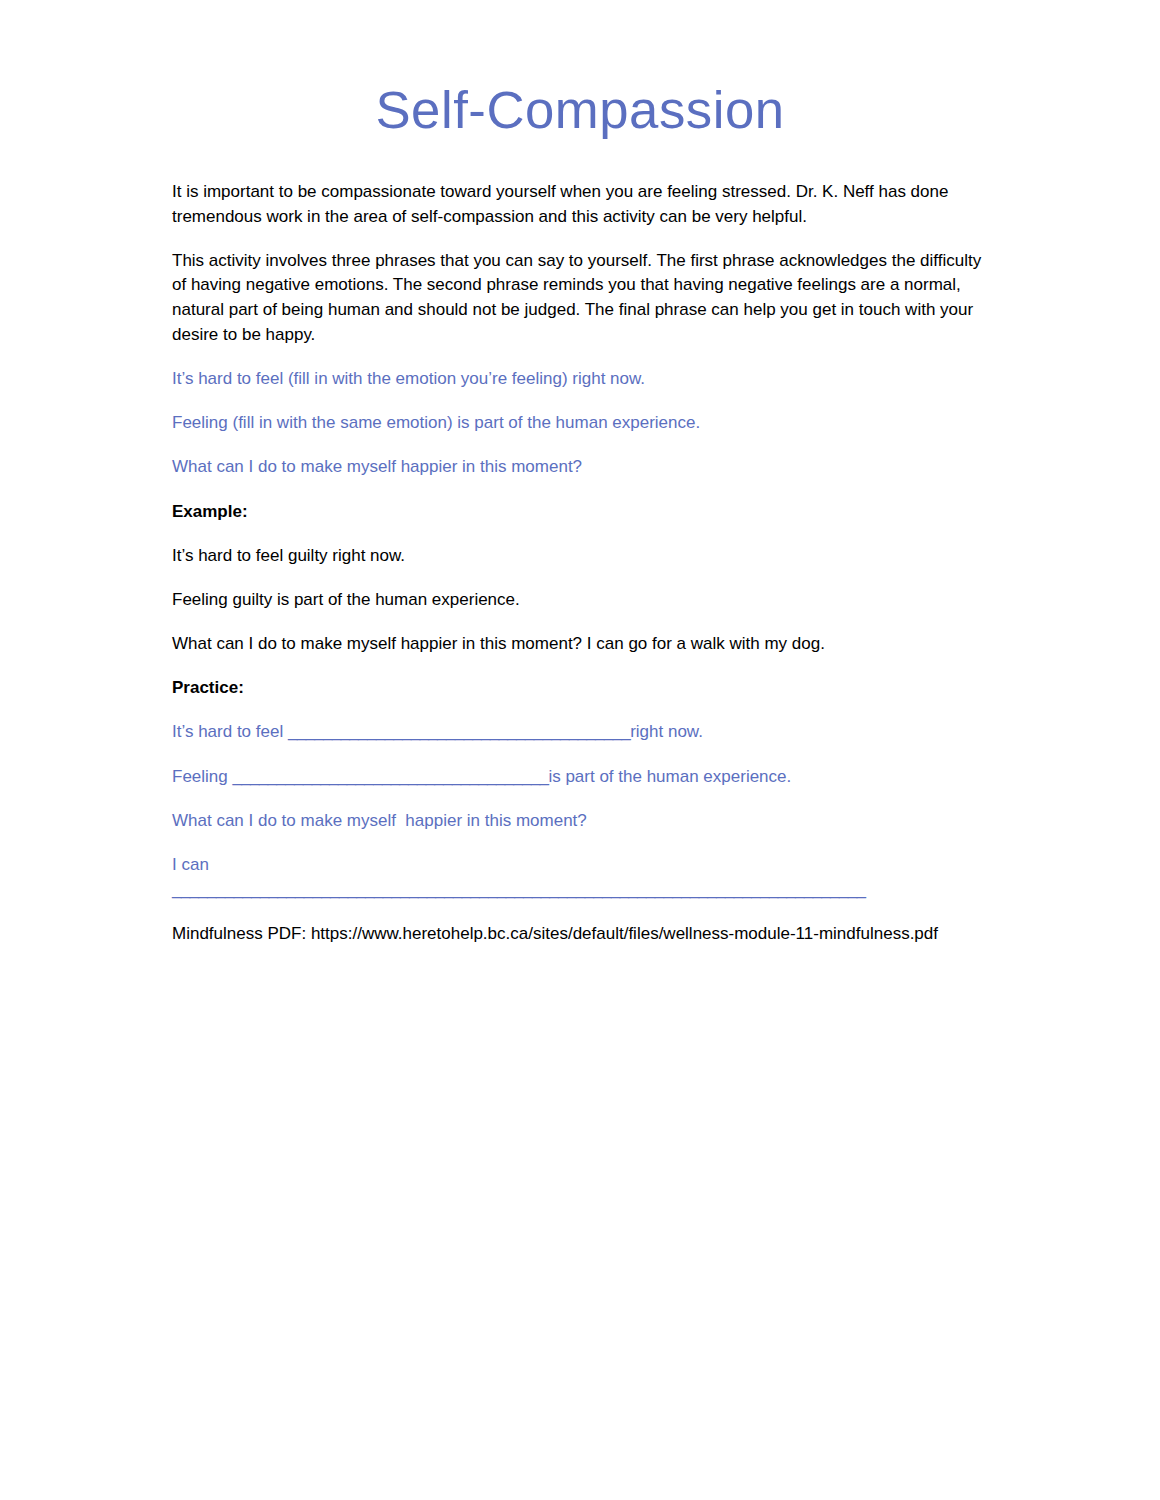Self-Compassion
It is important to be compassionate toward yourself when you are feeling stressed. Dr. K. Neff has done tremendous work in the area of self-compassion and this activity can be very helpful.
This activity involves three phrases that you can say to yourself. The first phrase acknowledges the difficulty of having negative emotions. The second phrase reminds you that having negative feelings are a normal, natural part of being human and should not be judged. The final phrase can help you get in touch with your desire to be happy.
It’s hard to feel (fill in with the emotion you’re feeling) right now.
Feeling (fill in with the same emotion) is part of the human experience.
What can I do to make myself happier in this moment?
Example:
It’s hard to feel guilty right now.
Feeling guilty is part of the human experience.
What can I do to make myself happier in this moment? I can go for a walk with my dog.
Practice:
It’s hard to feel _______________________________________right now.
Feeling ____________________________________is part of the human experience.
What can I do to make myself happier in this moment?
I can _______________________________________________________________________________
Mindfulness PDF: https://www.heretohelp.bc.ca/sites/default/files/wellness-module-11-mindfulness.pdf